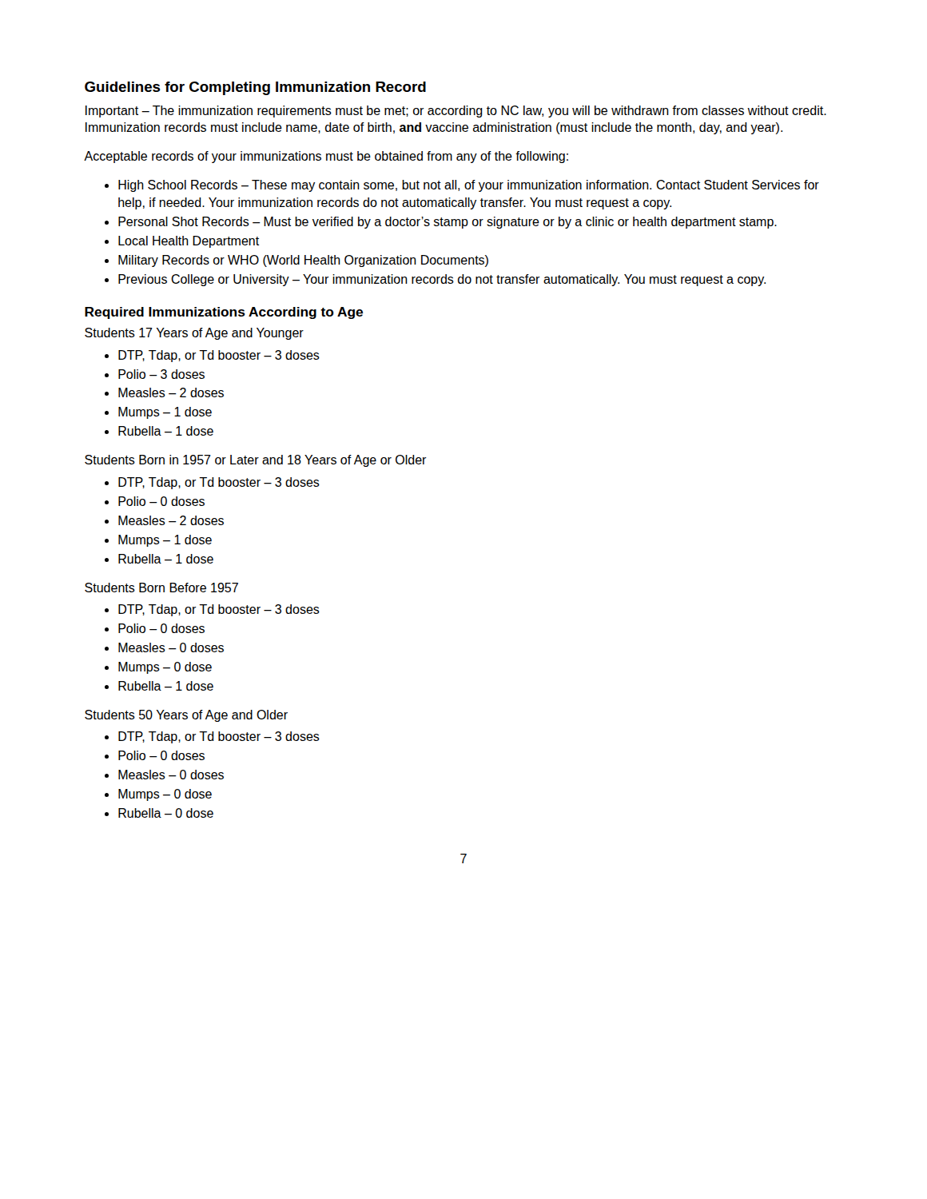Guidelines for Completing Immunization Record
Important – The immunization requirements must be met; or according to NC law, you will be withdrawn from classes without credit. Immunization records must include name, date of birth, and vaccine administration (must include the month, day, and year).
Acceptable records of your immunizations must be obtained from any of the following:
High School Records – These may contain some, but not all, of your immunization information. Contact Student Services for help, if needed. Your immunization records do not automatically transfer. You must request a copy.
Personal Shot Records – Must be verified by a doctor’s stamp or signature or by a clinic or health department stamp.
Local Health Department
Military Records or WHO (World Health Organization Documents)
Previous College or University – Your immunization records do not transfer automatically. You must request a copy.
Required Immunizations According to Age
Students 17 Years of Age and Younger
DTP, Tdap, or Td booster – 3 doses
Polio – 3 doses
Measles – 2 doses
Mumps – 1 dose
Rubella – 1 dose
Students Born in 1957 or Later and 18 Years of Age or Older
DTP, Tdap, or Td booster – 3 doses
Polio – 0 doses
Measles – 2 doses
Mumps – 1 dose
Rubella – 1 dose
Students Born Before 1957
DTP, Tdap, or Td booster – 3 doses
Polio – 0 doses
Measles – 0 doses
Mumps – 0 dose
Rubella – 1 dose
Students 50 Years of Age and Older
DTP, Tdap, or Td booster – 3 doses
Polio – 0 doses
Measles – 0 doses
Mumps – 0 dose
Rubella – 0 dose
7